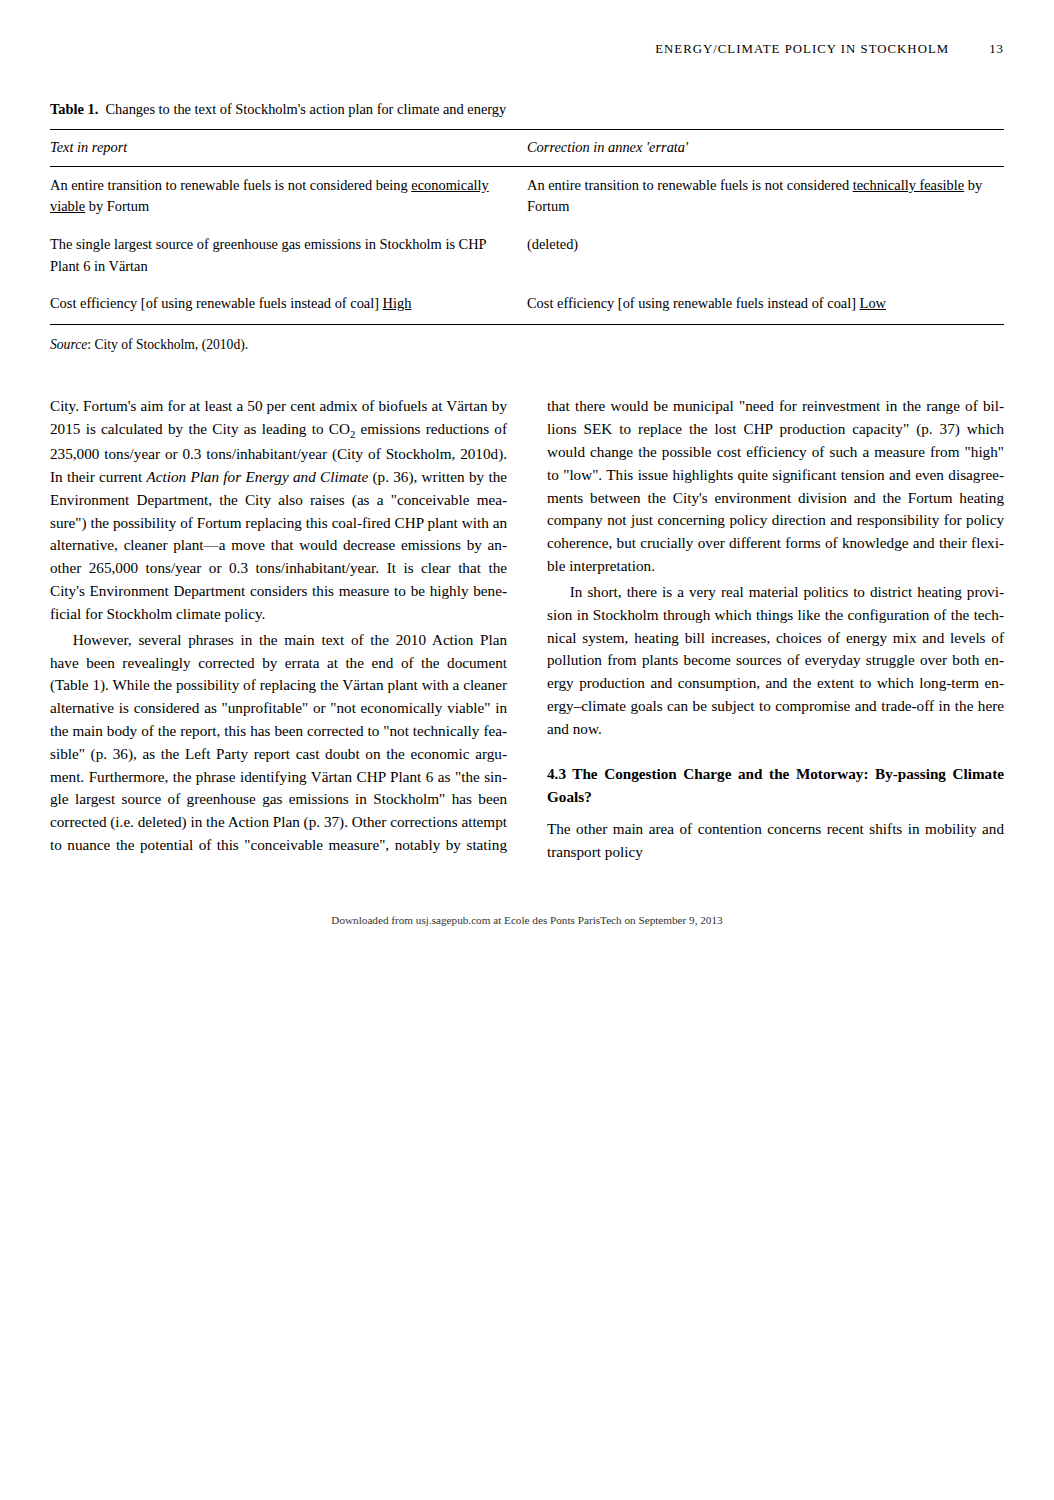ENERGY/CLIMATE POLICY IN STOCKHOLM13
Table 1. Changes to the text of Stockholm's action plan for climate and energy
| Text in report | Correction in annex 'errata' |
| --- | --- |
| An entire transition to renewable fuels is not considered being economically viable by Fortum | An entire transition to renewable fuels is not considered technically feasible by Fortum |
| The single largest source of greenhouse gas emissions in Stockholm is CHP Plant 6 in Värtan | (deleted) |
| Cost efficiency [of using renewable fuels instead of coal] High | Cost efficiency [of using renewable fuels instead of coal] Low |
Source: City of Stockholm, (2010d).
City. Fortum's aim for at least a 50 per cent admix of biofuels at Värtan by 2015 is calculated by the City as leading to CO2 emissions reductions of 235,000 tons/year or 0.3 tons/inhabitant/year (City of Stockholm, 2010d). In their current Action Plan for Energy and Climate (p. 36), written by the Environment Department, the City also raises (as a "conceivable measure") the possibility of Fortum replacing this coal-fired CHP plant with an alternative, cleaner plant—a move that would decrease emissions by another 265,000 tons/year or 0.3 tons/inhabitant/year. It is clear that the City's Environment Department considers this measure to be highly beneficial for Stockholm climate policy.
However, several phrases in the main text of the 2010 Action Plan have been revealingly corrected by errata at the end of the document (Table 1). While the possibility of replacing the Värtan plant with a cleaner alternative is considered as "unprofitable" or "not economically viable" in the main body of the report, this has been corrected to "not technically feasible" (p. 36), as the Left Party report cast doubt on the economic argument. Furthermore, the phrase identifying Värtan CHP Plant 6 as "the single largest source of greenhouse gas emissions in Stockholm" has been corrected (i.e. deleted) in the Action Plan (p. 37). Other corrections attempt to nuance the potential of this "conceivable measure", notably by stating that there would be municipal "need for reinvestment in the range of billions SEK to replace the lost CHP production capacity" (p. 37) which would change the possible cost efficiency of such a measure from "high" to "low". This issue highlights quite significant tension and even disagreements between the City's environment division and the Fortum heating company not just concerning policy direction and responsibility for policy coherence, but crucially over different forms of knowledge and their flexible interpretation.
In short, there is a very real material politics to district heating provision in Stockholm through which things like the configuration of the technical system, heating bill increases, choices of energy mix and levels of pollution from plants become sources of everyday struggle over both energy production and consumption, and the extent to which long-term energy–climate goals can be subject to compromise and trade-off in the here and now.
4.3 The Congestion Charge and the Motorway: By-passing Climate Goals?
The other main area of contention concerns recent shifts in mobility and transport policy
Downloaded from usj.sagepub.com at Ecole des Ponts ParisTech on September 9, 2013